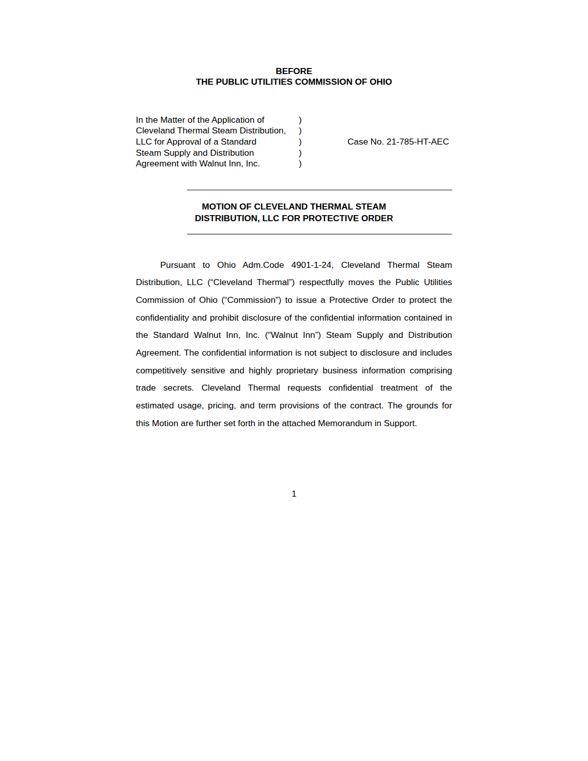BEFORE
THE PUBLIC UTILITIES COMMISSION OF OHIO
| In the Matter of the Application of | ) | |
| Cleveland Thermal Steam Distribution, | ) | |
| LLC for Approval of a Standard | ) | Case No. 21-785-HT-AEC |
| Steam Supply and Distribution | ) | |
| Agreement with Walnut Inn, Inc. | ) | |
MOTION OF CLEVELAND THERMAL STEAM
DISTRIBUTION, LLC FOR PROTECTIVE ORDER
Pursuant to Ohio Adm.Code 4901-1-24, Cleveland Thermal Steam Distribution, LLC (“Cleveland Thermal”) respectfully moves the Public Utilities Commission of Ohio (“Commission”) to issue a Protective Order to protect the confidentiality and prohibit disclosure of the confidential information contained in the Standard Walnut Inn, Inc. (“Walnut Inn”) Steam Supply and Distribution Agreement. The confidential information is not subject to disclosure and includes competitively sensitive and highly proprietary business information comprising trade secrets. Cleveland Thermal requests confidential treatment of the estimated usage, pricing, and term provisions of the contract. The grounds for this Motion are further set forth in the attached Memorandum in Support.
1